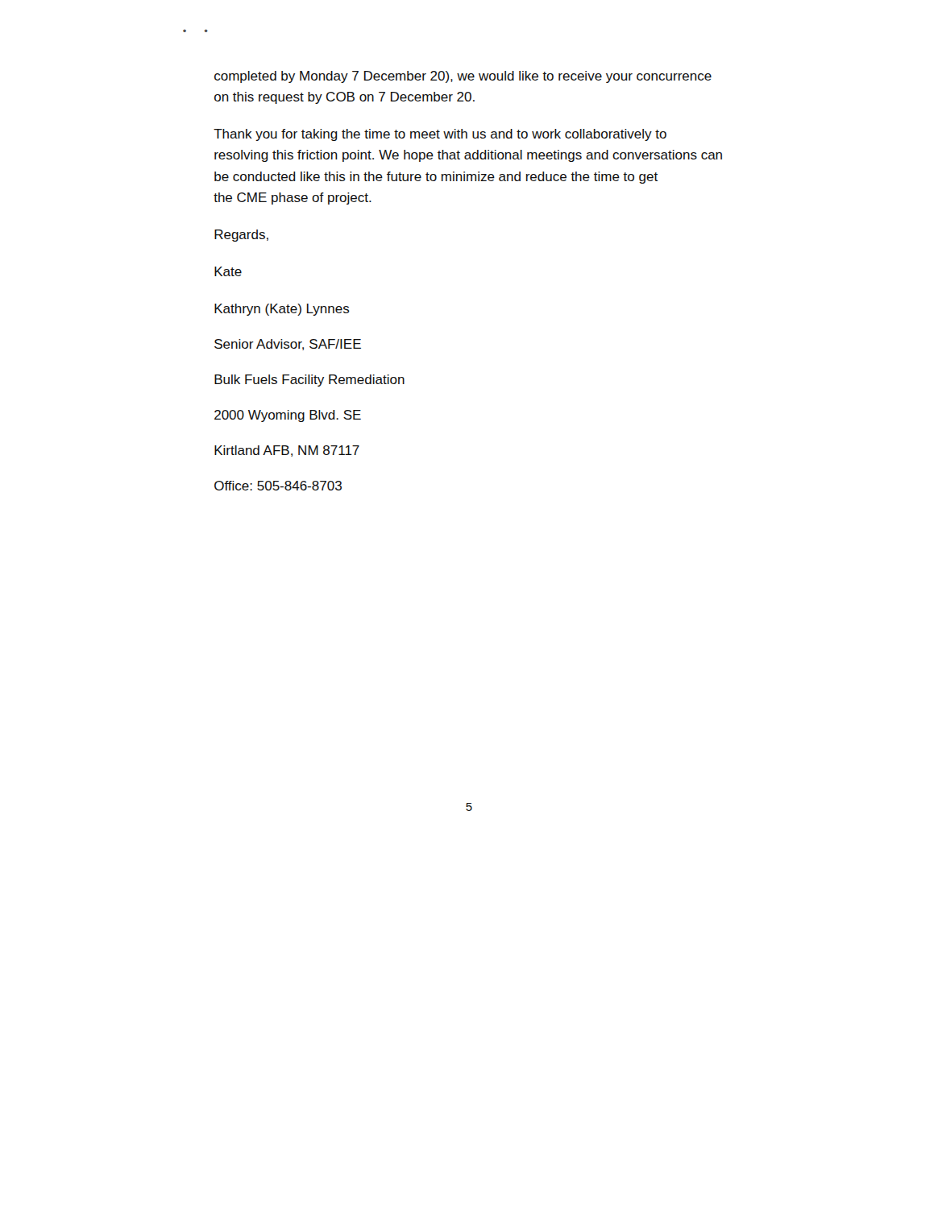••
completed by Monday 7 December 20), we would like to receive your concurrence on this request by COB on 7 December 20.
Thank you for taking the time to meet with us and to work collaboratively to resolving this friction point. We hope that additional meetings and conversations can be conducted like this in the future to minimize and reduce the time to get
the CME phase of project.
Regards,
Kate
Kathryn (Kate) Lynnes
Senior Advisor, SAF/IEE
Bulk Fuels Facility Remediation
2000 Wyoming Blvd. SE
Kirtland AFB, NM 87117
Office: 505-846-8703
5